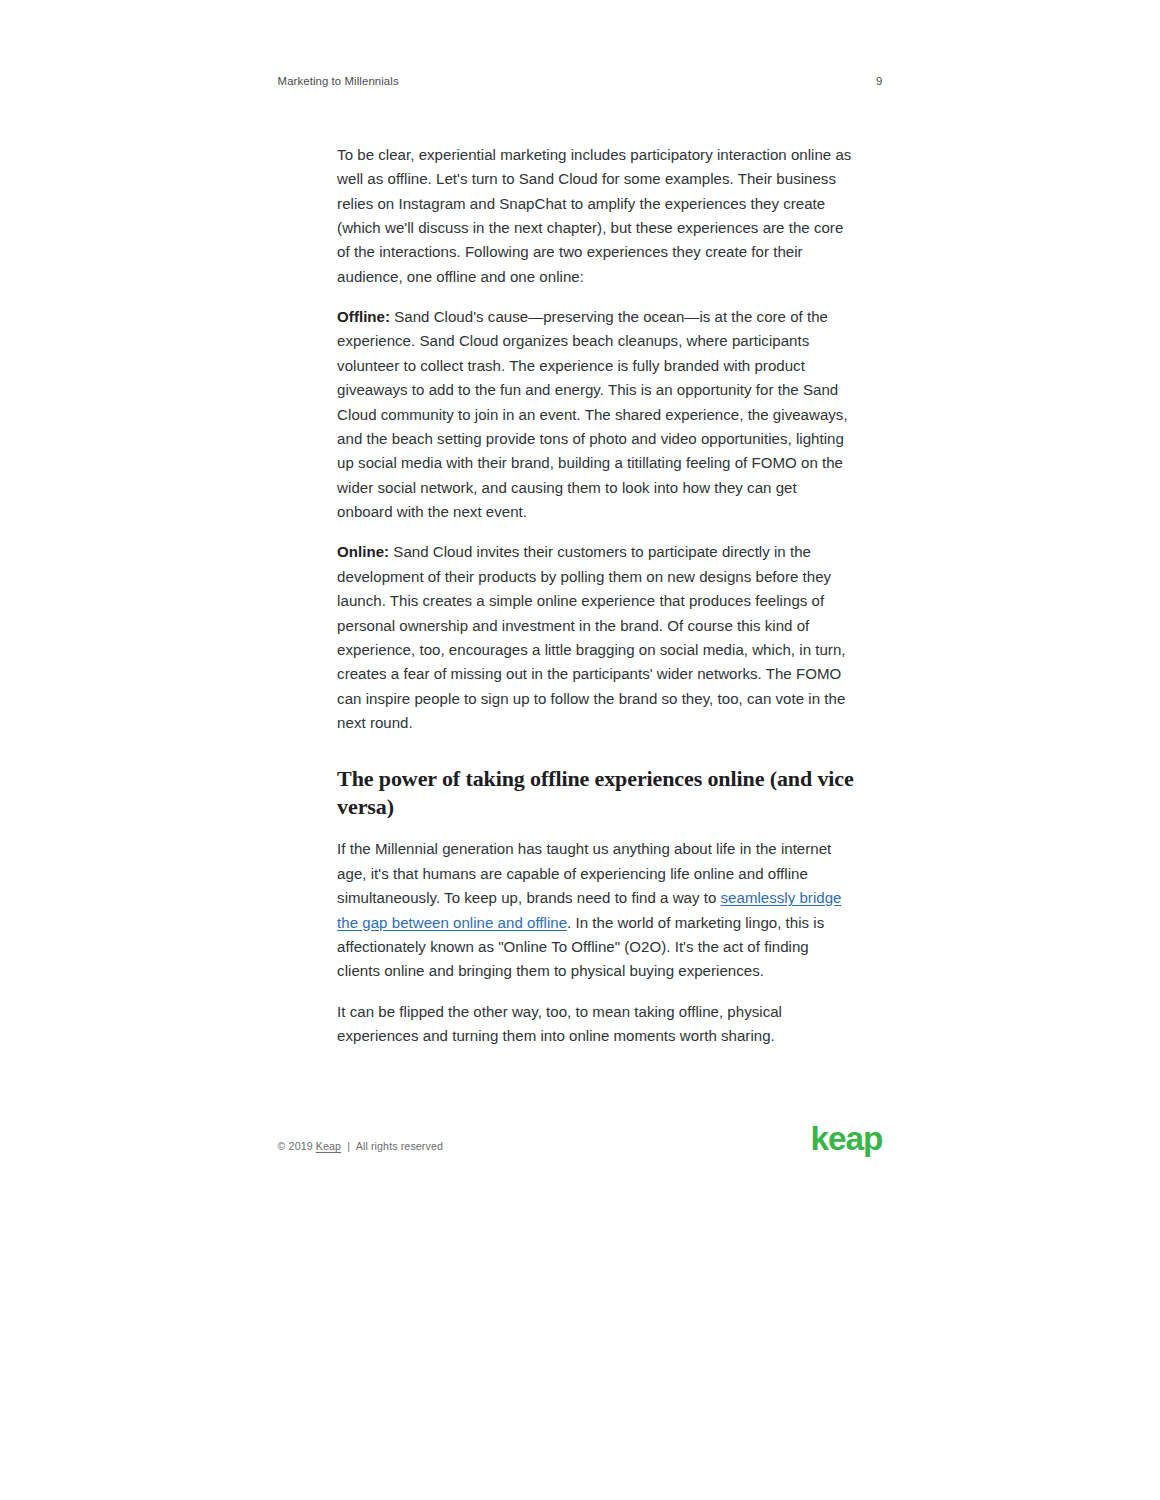Marketing to Millennials 9
To be clear, experiential marketing includes participatory interaction online as well as offline. Let's turn to Sand Cloud for some examples. Their business relies on Instagram and SnapChat to amplify the experiences they create (which we'll discuss in the next chapter), but these experiences are the core of the interactions. Following are two experiences they create for their audience, one offline and one online:
Offline: Sand Cloud's cause—preserving the ocean—is at the core of the experience. Sand Cloud organizes beach cleanups, where participants volunteer to collect trash. The experience is fully branded with product giveaways to add to the fun and energy. This is an opportunity for the Sand Cloud community to join in an event. The shared experience, the giveaways, and the beach setting provide tons of photo and video opportunities, lighting up social media with their brand, building a titillating feeling of FOMO on the wider social network, and causing them to look into how they can get onboard with the next event.
Online: Sand Cloud invites their customers to participate directly in the development of their products by polling them on new designs before they launch. This creates a simple online experience that produces feelings of personal ownership and investment in the brand. Of course this kind of experience, too, encourages a little bragging on social media, which, in turn, creates a fear of missing out in the participants' wider networks. The FOMO can inspire people to sign up to follow the brand so they, too, can vote in the next round.
The power of taking offline experiences online (and vice versa)
If the Millennial generation has taught us anything about life in the internet age, it's that humans are capable of experiencing life online and offline simultaneously. To keep up, brands need to find a way to seamlessly bridge the gap between online and offline. In the world of marketing lingo, this is affectionately known as "Online To Offline" (O2O). It's the act of finding clients online and bringing them to physical buying experiences.
It can be flipped the other way, too, to mean taking offline, physical experiences and turning them into online moments worth sharing.
© 2019 Keap | All rights reserved
keap